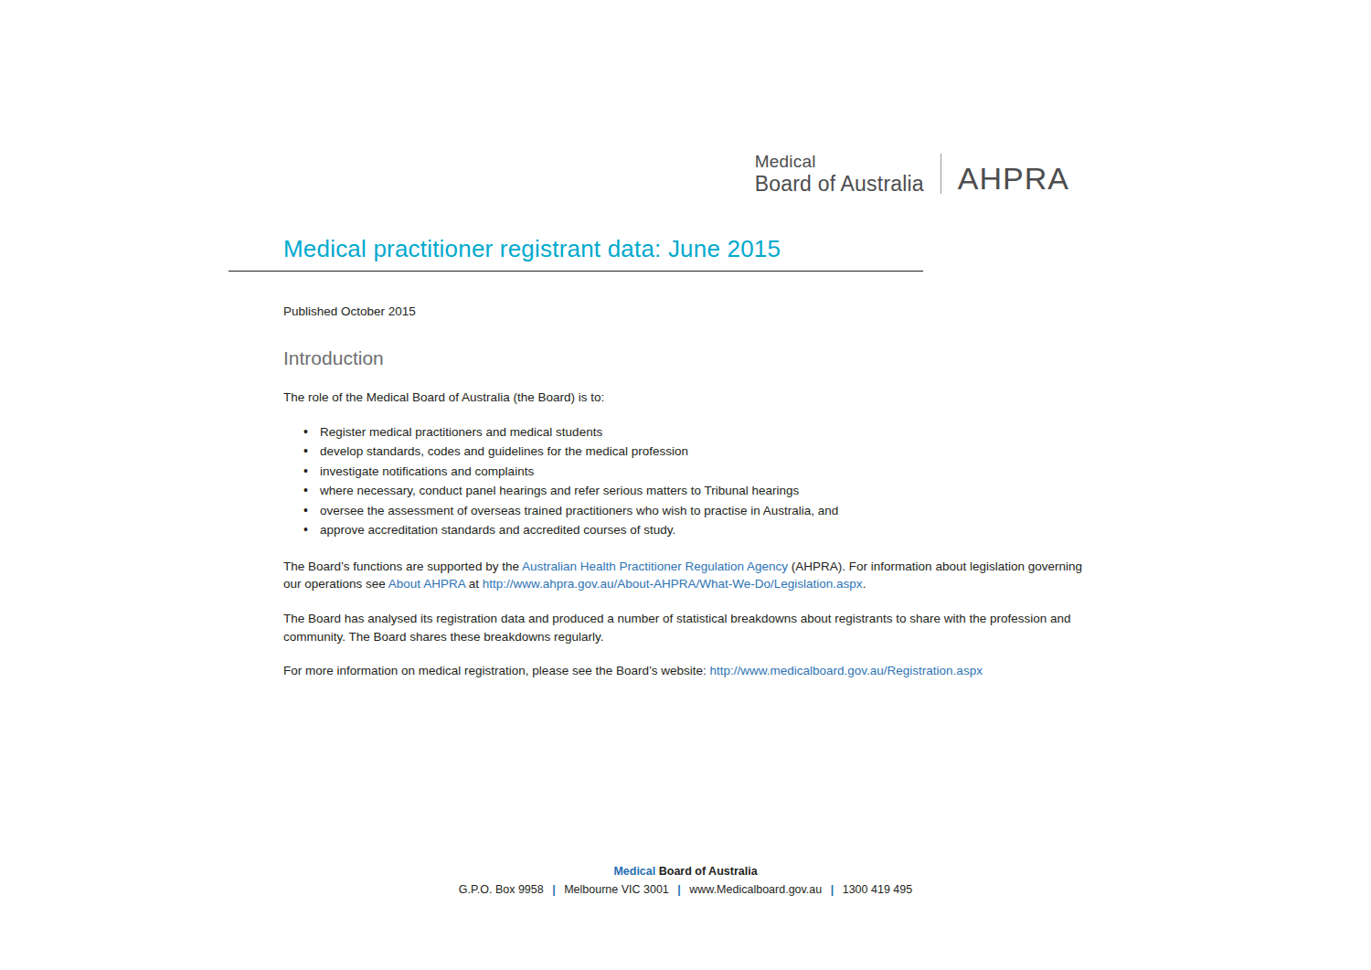MedicalBoard of Australia
AHPRA
Medical practitioner registrant data: June 2015
Published October 2015
Introduction
The role of the Medical Board of Australia (the Board) is to:
Register medical practitioners and medical students
develop standards, codes and guidelines for the medical profession
investigate notifications and complaints
where necessary, conduct panel hearings and refer serious matters to Tribunal hearings
oversee the assessment of overseas trained practitioners who wish to practise in Australia, and
approve accreditation standards and accredited courses of study.
The Board’s functions are supported by the Australian Health Practitioner Regulation Agency (AHPRA). For information about legislation governing our operations see About AHPRA at http://www.ahpra.gov.au/About-AHPRA/What-We-Do/Legislation.aspx.
The Board has analysed its registration data and produced a number of statistical breakdowns about registrants to share with the profession and community. The Board shares these breakdowns regularly.
For more information on medical registration, please see the Board’s website: http://www.medicalboard.gov.au/Registration.aspx
Medical Board of Australia
G.P.O. Box 9958 | Melbourne VIC 3001 | www.Medicalboard.gov.au | 1300 419 495